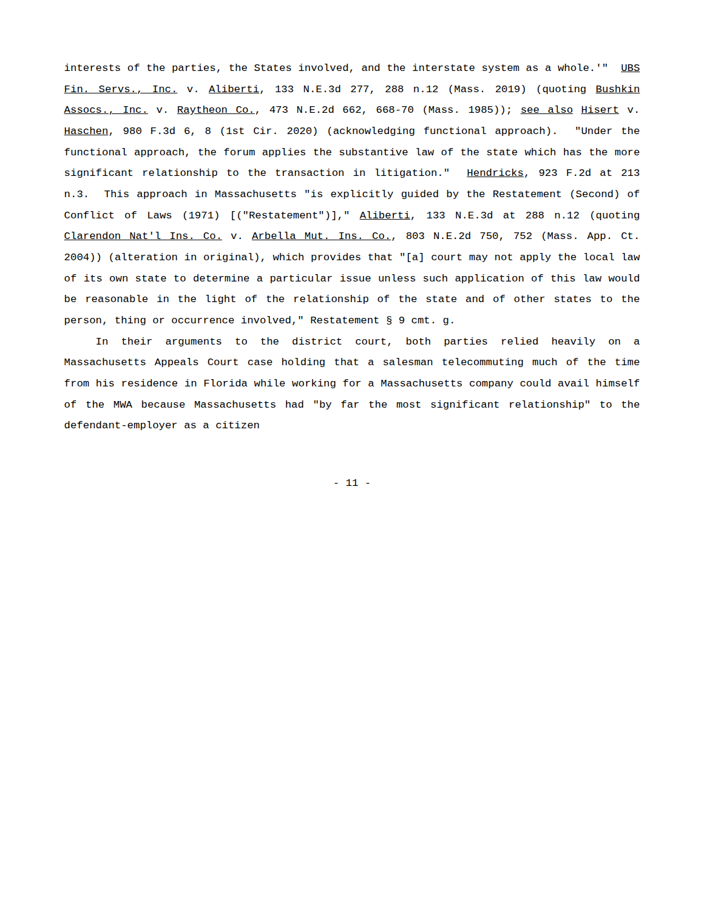interests of the parties, the States involved, and the interstate system as a whole.'" UBS Fin. Servs., Inc. v. Aliberti, 133 N.E.3d 277, 288 n.12 (Mass. 2019) (quoting Bushkin Assocs., Inc. v. Raytheon Co., 473 N.E.2d 662, 668-70 (Mass. 1985)); see also Hisert v. Haschen, 980 F.3d 6, 8 (1st Cir. 2020) (acknowledging functional approach). "Under the functional approach, the forum applies the substantive law of the state which has the more significant relationship to the transaction in litigation." Hendricks, 923 F.2d at 213 n.3. This approach in Massachusetts "is explicitly guided by the Restatement (Second) of Conflict of Laws (1971) [("Restatement")]," Aliberti, 133 N.E.3d at 288 n.12 (quoting Clarendon Nat'l Ins. Co. v. Arbella Mut. Ins. Co., 803 N.E.2d 750, 752 (Mass. App. Ct. 2004)) (alteration in original), which provides that "[a] court may not apply the local law of its own state to determine a particular issue unless such application of this law would be reasonable in the light of the relationship of the state and of other states to the person, thing or occurrence involved," Restatement § 9 cmt. g.
In their arguments to the district court, both parties relied heavily on a Massachusetts Appeals Court case holding that a salesman telecommuting much of the time from his residence in Florida while working for a Massachusetts company could avail himself of the MWA because Massachusetts had "by far the most significant relationship" to the defendant-employer as a citizen
- 11 -